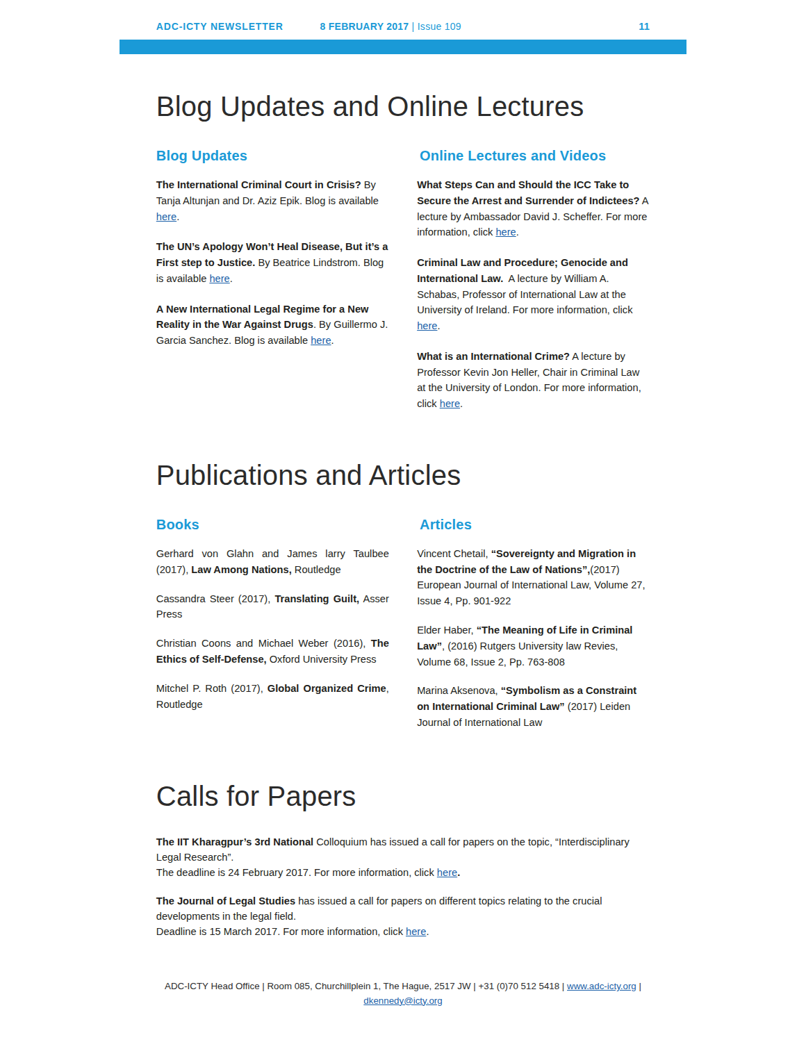ADC-ICTY NEWSLETTER 8 FEBRUARY 2017 | Issue 109
11
Blog Updates and Online Lectures
Blog Updates
The International Criminal Court in Crisis? By Tanja Altunjan and Dr. Aziz Epik. Blog is available here.
The UN’s Apology Won’t Heal Disease, But it’s a First step to Justice. By Beatrice Lindstrom. Blog is available here.
A New International Legal Regime for a New Reality in the War Against Drugs. By Guillermo J. Garcia Sanchez. Blog is available here.
Online Lectures and Videos
What Steps Can and Should the ICC Take to Secure the Arrest and Surrender of Indictees? A lecture by Ambassador David J. Scheffer. For more information, click here.
Criminal Law and Procedure; Genocide and International Law. A lecture by William A. Schabas, Professor of International Law at the University of Ireland. For more information, click here.
What is an International Crime? A lecture by Professor Kevin Jon Heller, Chair in Criminal Law at the University of London. For more information, click here.
Publications and Articles
Books
Gerhard von Glahn and James larry Taulbee (2017), Law Among Nations, Routledge
Cassandra Steer (2017), Translating Guilt, Asser Press
Christian Coons and Michael Weber (2016), The Ethics of Self-Defense, Oxford University Press
Mitchel P. Roth (2017), Global Organized Crime, Routledge
Articles
Vincent Chetail, “Sovereignty and Migration in the Doctrine of the Law of Nations”,(2017) European Journal of International Law, Volume 27, Issue 4, Pp. 901-922
Elder Haber, “The Meaning of Life in Criminal Law”, (2016) Rutgers University law Revies, Volume 68, Issue 2, Pp. 763-808
Marina Aksenova, “Symbolism as a Constraint on International Criminal Law” (2017) Leiden Journal of International Law
Calls for Papers
The IIT Kharagpur’s 3rd National Colloquium has issued a call for papers on the topic, “Interdisciplinary Legal Research”.
The deadline is 24 February 2017. For more information, click here.
The Journal of Legal Studies has issued a call for papers on different topics relating to the crucial developments in the legal field.
Deadline is 15 March 2017. For more information, click here.
ADC-ICTY Head Office | Room 085, Churchillplein 1, The Hague, 2517 JW | +31 (0)70 512 5418 | www.adc-icty.org | dkennedy@icty.org